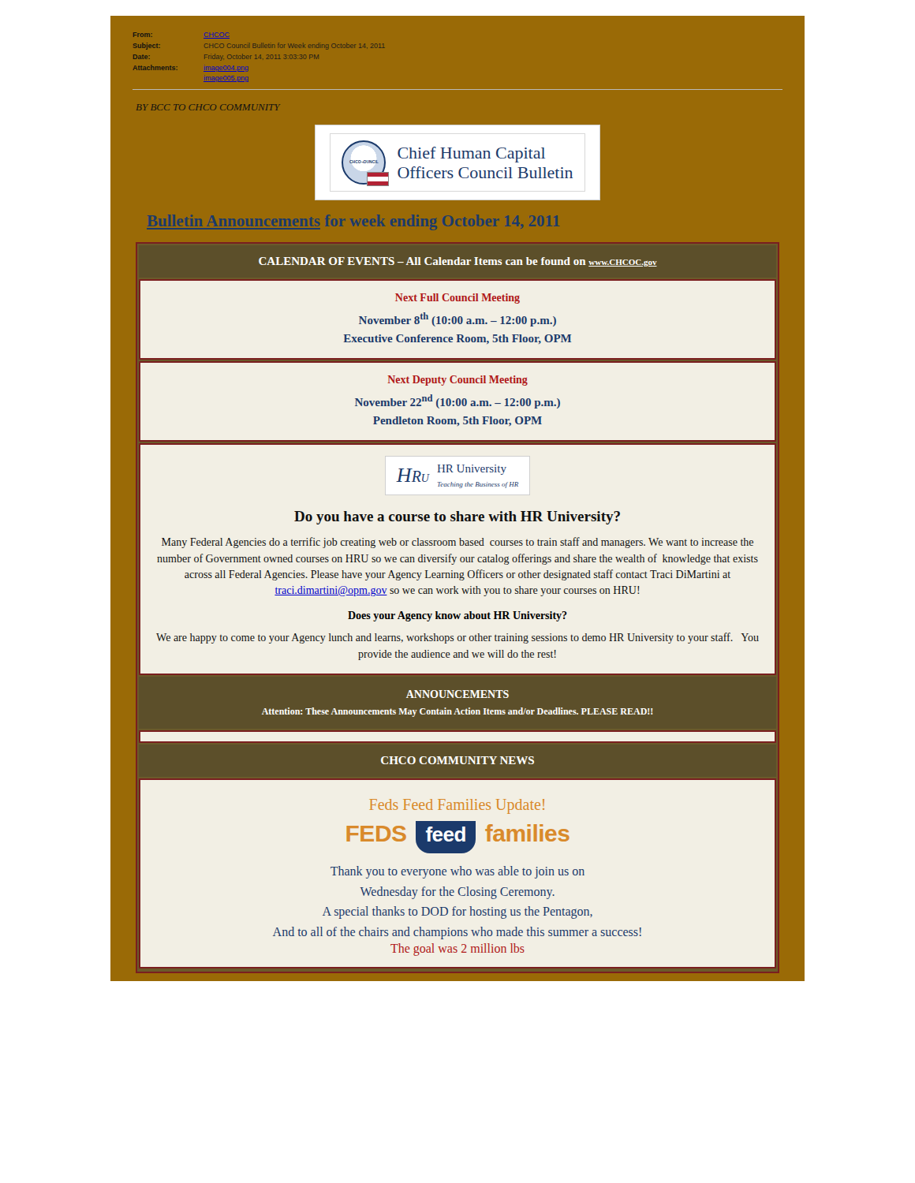| From: | CHCOC |
| Subject: | CHCO Council Bulletin for Week ending October 14, 2011 |
| Date: | Friday, October 14, 2011 3:03:30 PM |
| Attachments: | image004.png image005.png |
BY BCC TO CHCO COMMUNITY
Chief Human Capital
Officers Council Bulletin
Bulletin Announcements for week ending October 14, 2011
CALENDAR OF EVENTS – All Calendar Items can be found on www.CHCOC.gov
Next Full Council Meeting
November 8th (10:00 a.m. – 12:00 p.m.)
Executive Conference Room, 5th Floor, OPM
Next Deputy Council Meeting
November 22nd (10:00 a.m. – 12:00 p.m.)
Pendleton Room, 5th Floor, OPM
HRU HR University
Teaching the Business of HR
Do you have a course to share with HR University?
Many Federal Agencies do a terrific job creating web or classroom based courses to train staff and managers. We want to increase the number of Government owned courses on HRU so we can diversify our catalog offerings and share the wealth of knowledge that exists across all Federal Agencies. Please have your Agency Learning Officers or other designated staff contact Traci DiMartini at traci.dimartini@opm.gov so we can work with you to share your courses on HRU!
Does your Agency know about HR University?
We are happy to come to your Agency lunch and learns, workshops or other training sessions to demo HR University to your staff. You provide the audience and we will do the rest!
ANNOUNCEMENTS
Attention: These Announcements May Contain Action Items and/or Deadlines. PLEASE READ!!
CHCO COMMUNITY NEWS
Feds Feed Families Update!
FEDS feed families
Thank you to everyone who was able to join us on
Wednesday for the Closing Ceremony.
A special thanks to DOD for hosting us the Pentagon,
And to all of the chairs and champions who made this summer a success!
The goal was 2 million lbs